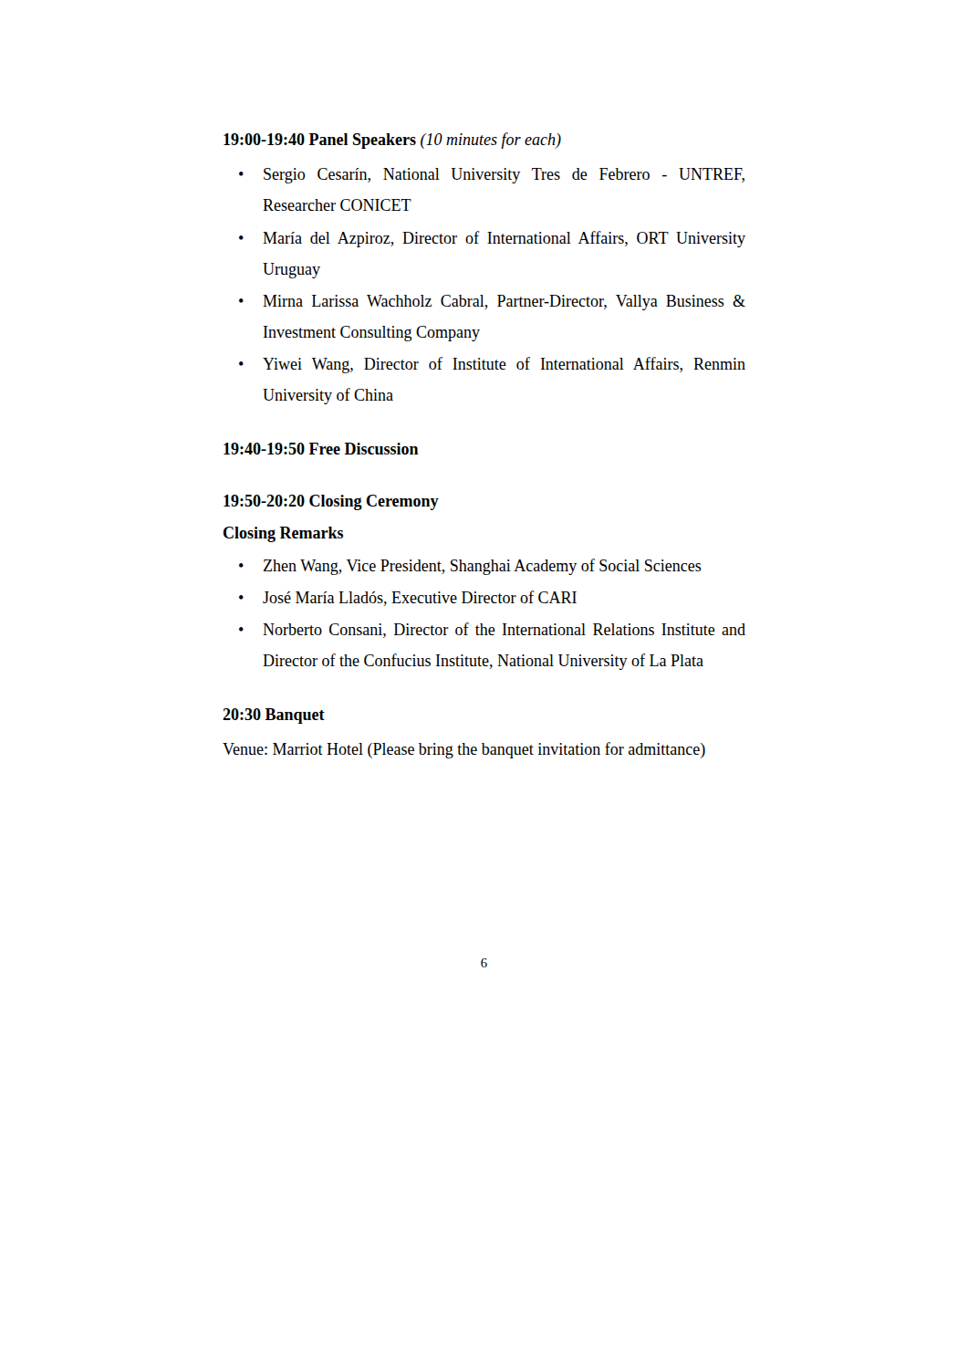19:00-19:40 Panel Speakers (10 minutes for each)
Sergio Cesarín, National University Tres de Febrero - UNTREF, Researcher CONICET
María del Azpiroz, Director of International Affairs, ORT University Uruguay
Mirna Larissa Wachholz Cabral, Partner-Director, Vallya Business & Investment Consulting Company
Yiwei Wang, Director of Institute of International Affairs, Renmin University of China
19:40-19:50 Free Discussion
19:50-20:20 Closing Ceremony
Closing Remarks
Zhen Wang, Vice President, Shanghai Academy of Social Sciences
José María Lladós, Executive Director of CARI
Norberto Consani, Director of the International Relations Institute and Director of the Confucius Institute, National University of La Plata
20:30 Banquet
Venue: Marriot Hotel (Please bring the banquet invitation for admittance)
6